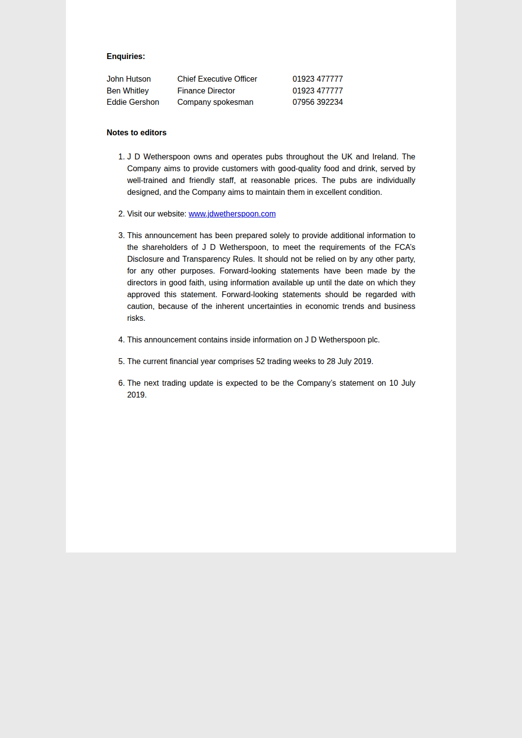Enquiries:
| John Hutson | Chief Executive Officer | 01923 477777 |
| Ben Whitley | Finance Director | 01923 477777 |
| Eddie Gershon | Company spokesman | 07956 392234 |
Notes to editors
J D Wetherspoon owns and operates pubs throughout the UK and Ireland. The Company aims to provide customers with good-quality food and drink, served by well-trained and friendly staff, at reasonable prices. The pubs are individually designed, and the Company aims to maintain them in excellent condition.
Visit our website: www.jdwetherspoon.com
This announcement has been prepared solely to provide additional information to the shareholders of J D Wetherspoon, to meet the requirements of the FCA’s Disclosure and Transparency Rules. It should not be relied on by any other party, for any other purposes. Forward-looking statements have been made by the directors in good faith, using information available up until the date on which they approved this statement. Forward-looking statements should be regarded with caution, because of the inherent uncertainties in economic trends and business risks.
This announcement contains inside information on J D Wetherspoon plc.
The current financial year comprises 52 trading weeks to 28 July 2019.
The next trading update is expected to be the Company’s statement on 10 July 2019.